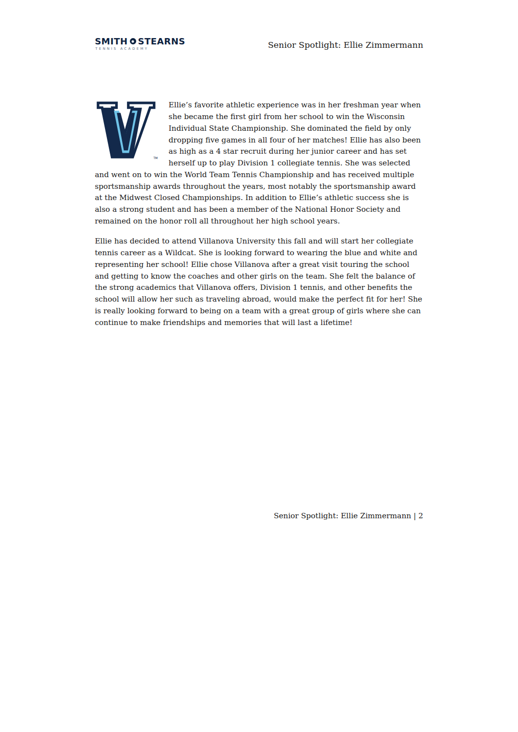SMITH STEARNS
TENNIS ACADEMY
Senior Spotlight: Ellie Zimmermann
TM
Ellie’s favorite athletic experience was in her freshman year when she became the first girl from her school to win the Wisconsin Individual State Championship. She dominated the field by only dropping five games in all four of her matches! Ellie has also been as high as a 4 star recruit during her junior career and has set herself up to play Division 1 collegiate tennis. She was selected and went on to win the World Team Tennis Championship and has received multiple sportsmanship awards throughout the years, most notably the sportsmanship award at the Midwest Closed Championships. In addition to Ellie’s athletic success she is also a strong student and has been a member of the National Honor Society and remained on the honor roll all throughout her high school years.
Ellie has decided to attend Villanova University this fall and will start her collegiate tennis career as a Wildcat. She is looking forward to wearing the blue and white and representing her school! Ellie chose Villanova after a great visit touring the school and getting to know the coaches and other girls on the team. She felt the balance of the strong academics that Villanova offers, Division 1 tennis, and other benefits the school will allow her such as traveling abroad, would make the perfect fit for her! She is really looking forward to being on a team with a great group of girls where she can continue to make friendships and memories that will last a lifetime!
Senior Spotlight: Ellie Zimmermann | 2